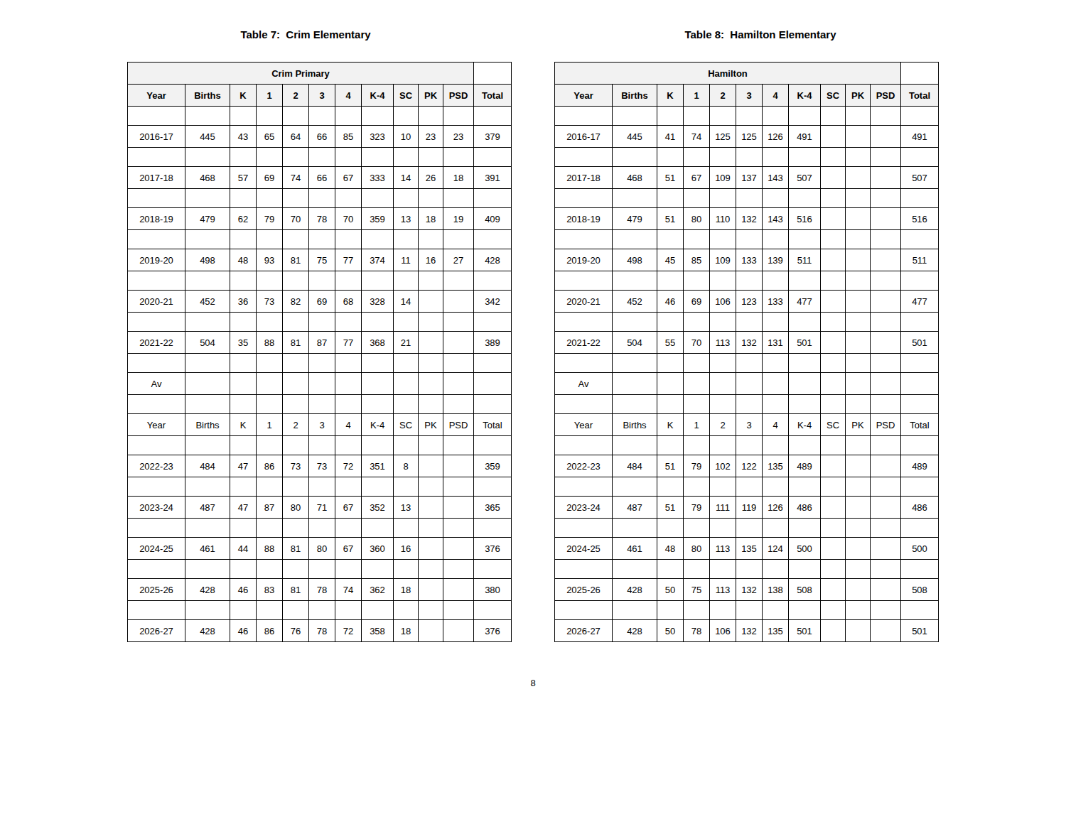Table 7: Crim Elementary
Table 8: Hamilton Elementary
| Crim Primary |
| --- |
| Year | Births | K | 1 | 2 | 3 | 4 | K-4 | SC | PK | PSD | Total |
| 2016-17 | 445 | 43 | 65 | 64 | 66 | 85 | 323 | 10 | 23 | 23 | 379 |
| 2017-18 | 468 | 57 | 69 | 74 | 66 | 67 | 333 | 14 | 26 | 18 | 391 |
| 2018-19 | 479 | 62 | 79 | 70 | 78 | 70 | 359 | 13 | 18 | 19 | 409 |
| 2019-20 | 498 | 48 | 93 | 81 | 75 | 77 | 374 | 11 | 16 | 27 | 428 |
| 2020-21 | 452 | 36 | 73 | 82 | 69 | 68 | 328 | 14 | | | 342 |
| 2021-22 | 504 | 35 | 88 | 81 | 87 | 77 | 368 | 21 | | | 389 |
| Av | | | | | | | | | | | |
| Year | Births | K | 1 | 2 | 3 | 4 | K-4 | SC | PK | PSD | Total |
| 2022-23 | 484 | 47 | 86 | 73 | 73 | 72 | 351 | 8 | | | 359 |
| 2023-24 | 487 | 47 | 87 | 80 | 71 | 67 | 352 | 13 | | | 365 |
| 2024-25 | 461 | 44 | 88 | 81 | 80 | 67 | 360 | 16 | | | 376 |
| 2025-26 | 428 | 46 | 83 | 81 | 78 | 74 | 362 | 18 | | | 380 |
| 2026-27 | 428 | 46 | 86 | 76 | 78 | 72 | 358 | 18 | | | 376 |
| Hamilton |
| --- |
| Year | Births | K | 1 | 2 | 3 | 4 | K-4 | SC | PK | PSD | Total |
| 2016-17 | 445 | 41 | 74 | 125 | 125 | 126 | 491 | | | | 491 |
| 2017-18 | 468 | 51 | 67 | 109 | 137 | 143 | 507 | | | | 507 |
| 2018-19 | 479 | 51 | 80 | 110 | 132 | 143 | 516 | | | | 516 |
| 2019-20 | 498 | 45 | 85 | 109 | 133 | 139 | 511 | | | | 511 |
| 2020-21 | 452 | 46 | 69 | 106 | 123 | 133 | 477 | | | | 477 |
| 2021-22 | 504 | 55 | 70 | 113 | 132 | 131 | 501 | | | | 501 |
| Av | | | | | | | | | | | |
| Year | Births | K | 1 | 2 | 3 | 4 | K-4 | SC | PK | PSD | Total |
| 2022-23 | 484 | 51 | 79 | 102 | 122 | 135 | 489 | | | | 489 |
| 2023-24 | 487 | 51 | 79 | 111 | 119 | 126 | 486 | | | | 486 |
| 2024-25 | 461 | 48 | 80 | 113 | 135 | 124 | 500 | | | | 500 |
| 2025-26 | 428 | 50 | 75 | 113 | 132 | 138 | 508 | | | | 508 |
| 2026-27 | 428 | 50 | 78 | 106 | 132 | 135 | 501 | | | | 501 |
8